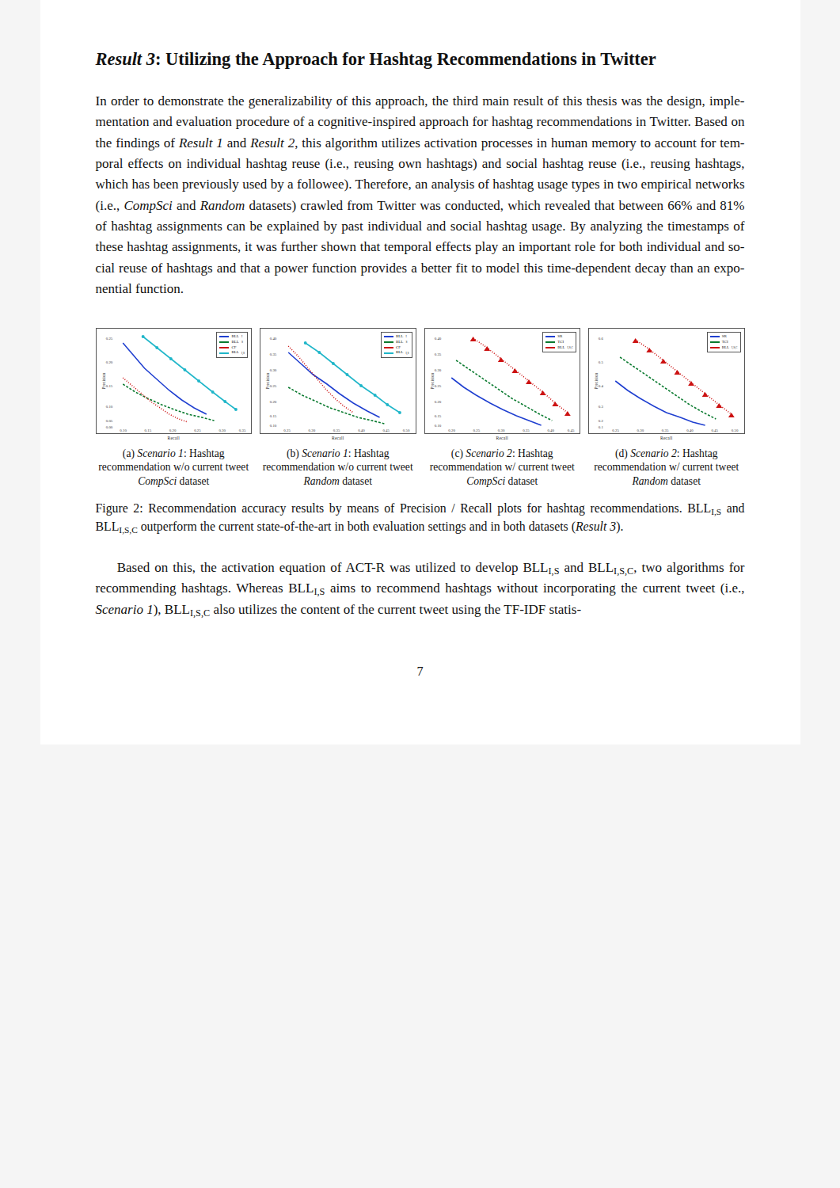Result 3: Utilizing the Approach for Hashtag Recommendations in Twitter
In order to demonstrate the generalizability of this approach, the third main result of this thesis was the design, implementation and evaluation procedure of a cognitive-inspired approach for hashtag recommendations in Twitter. Based on the findings of Result 1 and Result 2, this algorithm utilizes activation processes in human memory to account for temporal effects on individual hashtag reuse (i.e., reusing own hashtags) and social hashtag reuse (i.e., reusing hashtags, which has been previously used by a followee). Therefore, an analysis of hashtag usage types in two empirical networks (i.e., CompSci and Random datasets) crawled from Twitter was conducted, which revealed that between 66% and 81% of hashtag assignments can be explained by past individual and social hashtag usage. By analyzing the timestamps of these hashtag assignments, it was further shown that temporal effects play an important role for both individual and social reuse of hashtags and that a power function provides a better fit to model this time-dependent decay than an exponential function.
BLLI
BLLS
CF
BLLI,S
Precision
0.25 0.20 0.15 0.10 0.05 0.00 0.10 0.15 0.20 0.25 0.30 0.35
Recall
BLLI
BLLS
CF
BLLI,S
Precision
0.40 0.35 0.30 0.25 0.20 0.15 0.10 0.25 0.30 0.35 0.40 0.45 0.50
Recall
SR
TCI
BLLI,S,C
Precision
0.40 0.35 0.30 0.25 0.20 0.15 0.10 0.20 0.25 0.30 0.35 0.40 0.45
Recall
SR
TCI
BLLI,S,C
Precision
0.6 0.5 0.4 0.3 0.2 0.1 0.25 0.30 0.35 0.40 0.45 0.50
Recall
(a) Scenario 1: Hashtag recommendation w/o current tweet CompSci dataset
(b) Scenario 1: Hashtag recommendation w/o current tweet Random dataset
(c) Scenario 2: Hashtag recommendation w/ current tweet CompSci dataset
(d) Scenario 2: Hashtag recommendation w/ current tweet Random dataset
Figure 2: Recommendation accuracy results by means of Precision / Recall plots for hashtag recommendations. BLLI,S and BLLI,S,C outperform the current state-of-the-art in both evaluation settings and in both datasets (Result 3).
Based on this, the activation equation of ACT-R was utilized to develop BLLI,S and BLLI,S,C, two algorithms for recommending hashtags. Whereas BLLI,S aims to recommend hashtags without incorporating the current tweet (i.e., Scenario 1), BLLI,S,C also utilizes the content of the current tweet using the TF-IDF statis-
7